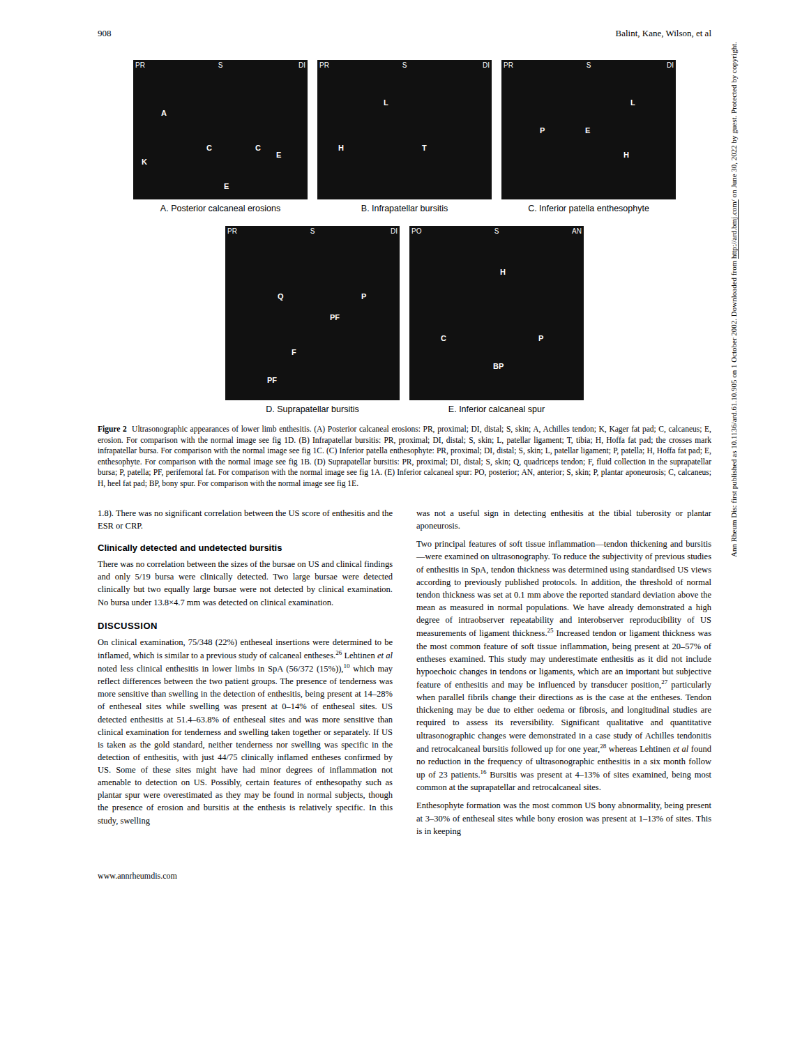908 Balint, Kane, Wilson, et al
Ann Rheum Dis: first published as 10.1136/ard.61.10.905 on 1 October 2002. Downloaded from http://ard.bmj.com/ on June 30, 2022 by guest. Protected by copyright.
PR S DI A K C C E E
A. Posterior calcaneal erosions
PR S DI L H T
B. Infrapatellar bursitis
PR S DI L P E H
C. Inferior patella enthesophyte
PR S DI Q P PF F PF
D. Suprapatellar bursitis
PO S AN H C P BP
E. Inferior calcaneal spur
Figure 2 Ultrasonographic appearances of lower limb enthesitis. (A) Posterior calcaneal erosions: PR, proximal; DI, distal; S, skin; A, Achilles tendon; K, Kager fat pad; C, calcaneus; E, erosion. For comparison with the normal image see fig 1D. (B) Infrapatellar bursitis: PR, proximal; DI, distal; S, skin; L, patellar ligament; T, tibia; H, Hoffa fat pad; the crosses mark infrapatellar bursa. For comparison with the normal image see fig 1C. (C) Inferior patella enthesophyte: PR, proximal; DI, distal; S, skin; L, patellar ligament; P, patella; H, Hoffa fat pad; E, enthesophyte. For comparison with the normal image see fig 1B. (D) Suprapatellar bursitis: PR, proximal; DI, distal; S, skin; Q, quadriceps tendon; F, fluid collection in the suprapatellar bursa; P, patella; PF, perifemoral fat. For comparison with the normal image see fig 1A. (E) Inferior calcaneal spur: PO, posterior; AN, anterior; S, skin; P, plantar aponeurosis; C, calcaneus; H, heel fat pad; BP, bony spur. For comparison with the normal image see fig 1E.
1.8). There was no significant correlation between the US score of enthesitis and the ESR or CRP.
Clinically detected and undetected bursitis
There was no correlation between the sizes of the bursae on US and clinical findings and only 5/19 bursa were clinically detected. Two large bursae were detected clinically but two equally large bursae were not detected by clinical examination. No bursa under 13.8×4.7 mm was detected on clinical examination.
DISCUSSION
On clinical examination, 75/348 (22%) entheseal insertions were determined to be inflamed, which is similar to a previous study of calcaneal entheses.26 Lehtinen et al noted less clinical enthesitis in lower limbs in SpA (56/372 (15%)),10 which may reflect differences between the two patient groups. The presence of tenderness was more sensitive than swelling in the detection of enthesitis, being present at 14–28% of entheseal sites while swelling was present at 0–14% of entheseal sites. US detected enthesitis at 51.4–63.8% of entheseal sites and was more sensitive than clinical examination for tenderness and swelling taken together or separately. If US is taken as the gold standard, neither tenderness nor swelling was specific in the detection of enthesitis, with just 44/75 clinically inflamed entheses confirmed by US. Some of these sites might have had minor degrees of inflammation not amenable to detection on US. Possibly, certain features of enthesopathy such as plantar spur were overestimated as they may be found in normal subjects, though the presence of erosion and bursitis at the enthesis is relatively specific. In this study, swelling
was not a useful sign in detecting enthesitis at the tibial tuberosity or plantar aponeurosis.
Two principal features of soft tissue inflammation—tendon thickening and bursitis—were examined on ultrasonography. To reduce the subjectivity of previous studies of enthesitis in SpA, tendon thickness was determined using standardised US views according to previously published protocols. In addition, the threshold of normal tendon thickness was set at 0.1 mm above the reported standard deviation above the mean as measured in normal populations. We have already demonstrated a high degree of intraobserver repeatability and interobserver reproducibility of US measurements of ligament thickness.25 Increased tendon or ligament thickness was the most common feature of soft tissue inflammation, being present at 20–57% of entheses examined. This study may underestimate enthesitis as it did not include hypoechoic changes in tendons or ligaments, which are an important but subjective feature of enthesitis and may be influenced by transducer position,27 particularly when parallel fibrils change their directions as is the case at the entheses. Tendon thickening may be due to either oedema or fibrosis, and longitudinal studies are required to assess its reversibility. Significant qualitative and quantitative ultrasonographic changes were demonstrated in a case study of Achilles tendonitis and retrocalcaneal bursitis followed up for one year,28 whereas Lehtinen et al found no reduction in the frequency of ultrasonographic enthesitis in a six month follow up of 23 patients.16 Bursitis was present at 4–13% of sites examined, being most common at the suprapatellar and retrocalcaneal sites.
Enthesophyte formation was the most common US bony abnormality, being present at 3–30% of entheseal sites while bony erosion was present at 1–13% of sites. This is in keeping
www.annrheumdis.com